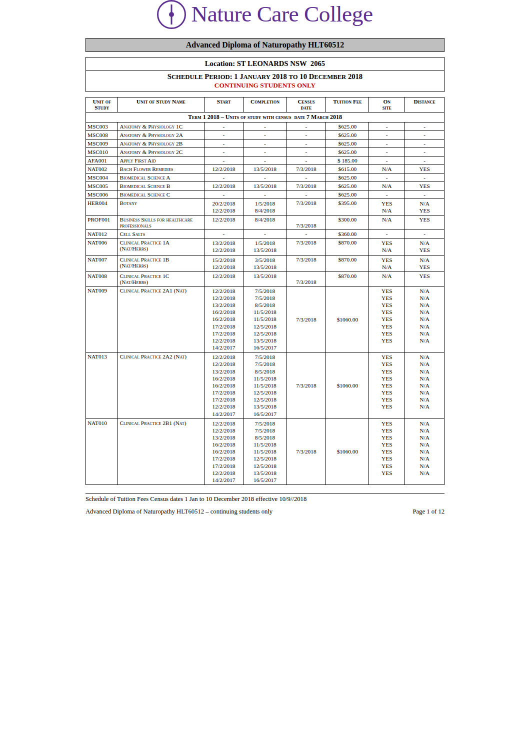Nature Care College
| Advanced Diploma of Naturopathy HLT60512 |
| Location: ST LEONARDS NSW 2065 |
| S CHEDULE P ERIOD : 1 J ANUARY 2018 TO 10 D ECEMBER 2018 CONTINUING STUDENTS ONLY |
| Term 1 2018 – Units of study with census date 7 March 2018 |
| Unit of Study | Unit of Study Name | Start | Completion | Census date | Tuition Fee | On site | Distance |
| MSC003 | Anatomy & Physiology 1C | - | - | - | $625.00 | - | - |
| MSC008 | Anatomy & Physiology 2A | - | - | - | $625.00 | - | - |
| MSC009 | Anatomy & Physiology 2B | - | - | - | $625.00 | - | - |
| MSC010 | Anatomy & Physiology 2C | - | - | - | $625.00 | - | - |
| AFA001 | Apply First Aid | - | - | - | $ 185.00 | - | - |
| NAT002 | Bach Flower Remedies | 12/2/2018 | 13/5/2018 | 7/3/2018 | $615.00 | N/A | YES |
| MSC004 | Biomedical Science A | - | - | - | $625.00 | - | - |
| MSC005 | Biomedical Science B | 12/2/2018 | 13/5/2018 | 7/3/2018 | $625.00 | N/A | YES |
| MSC006 | Biomedical Science C | - | - | - | $625.00 | - | - |
| HER004 | Botany | 20/2/2018 12/2/2018 | 1/5/2018 8/4/2018 | 7/3/2018 | $395.00 | YES N/A | N/A YES |
| PROF001 | Business Skills for healthcare professionals | 12/2/2018 | 8/4/2018 | 7/3/2018 | $300.00 | N/A | YES |
| NAT012 | Cell Salts | - | - | - | $360.00 | - | - |
| NAT006 | Clinical Practice 1A (Nat/Herbs) | 13/2/2018 12/2/2018 | 1/5/2018 13/5/2018 | 7/3/2018 | $870.00 | YES N/A | N/A YES |
| NAT007 | Clinical Practice 1B (Nat/Herbs) | 15/2/2018 12/2/2018 | 3/5/2018 13/5/2018 | 7/3/2018 | $870.00 | YES N/A | N/A YES |
| NAT008 | Clinical Practice 1C (Nat/Herbs) | 12/2/2018 | 13/5/2018 | 7/3/2018 | $870.00 | N/A | YES |
| NAT009 | Clinical Practice 2A1 (Nat) | 12/2/2018 12/2/2018 13/2/2018 16/2/2018 16/2/2018 17/2/2018 17/2/2018 12/2/2018 14/2/2017 | 7/5/2018 7/5/2018 8/5/2018 11/5/2018 11/5/2018 12/5/2018 12/5/2018 13/5/2018 16/5/2017 | 7/3/2018 | $1060.00 | YES YES YES YES YES YES YES YES | N/A N/A N/A N/A N/A N/A N/A N/A |
| NAT013 | Clinical Practice 2A2 (Nat) | 12/2/2018 12/2/2018 13/2/2018 16/2/2018 16/2/2018 17/2/2018 17/2/2018 12/2/2018 14/2/2017 | 7/5/2018 7/5/2018 8/5/2018 11/5/2018 11/5/2018 12/5/2018 12/5/2018 13/5/2018 16/5/2017 | 7/3/2018 | $1060.00 | YES YES YES YES YES YES YES YES | N/A N/A N/A N/A N/A N/A N/A N/A |
| NAT010 | Clinical Practice 2B1 (Nat) | 12/2/2018 12/2/2018 13/2/2018 16/2/2018 16/2/2018 17/2/2018 17/2/2018 12/2/2018 14/2/2017 | 7/5/2018 7/5/2018 8/5/2018 11/5/2018 11/5/2018 12/5/2018 12/5/2018 13/5/2018 16/5/2017 | 7/3/2018 | $1060.00 | YES YES YES YES YES YES YES YES | N/A N/A N/A N/A N/A N/A N/A N/A |
Schedule of Tuition Fees Census dates 1 Jan to 10 December 2018 effective 10/9//2018
Advanced Diploma of Naturopathy HLT60512 – continuing students only Page 1 of 12